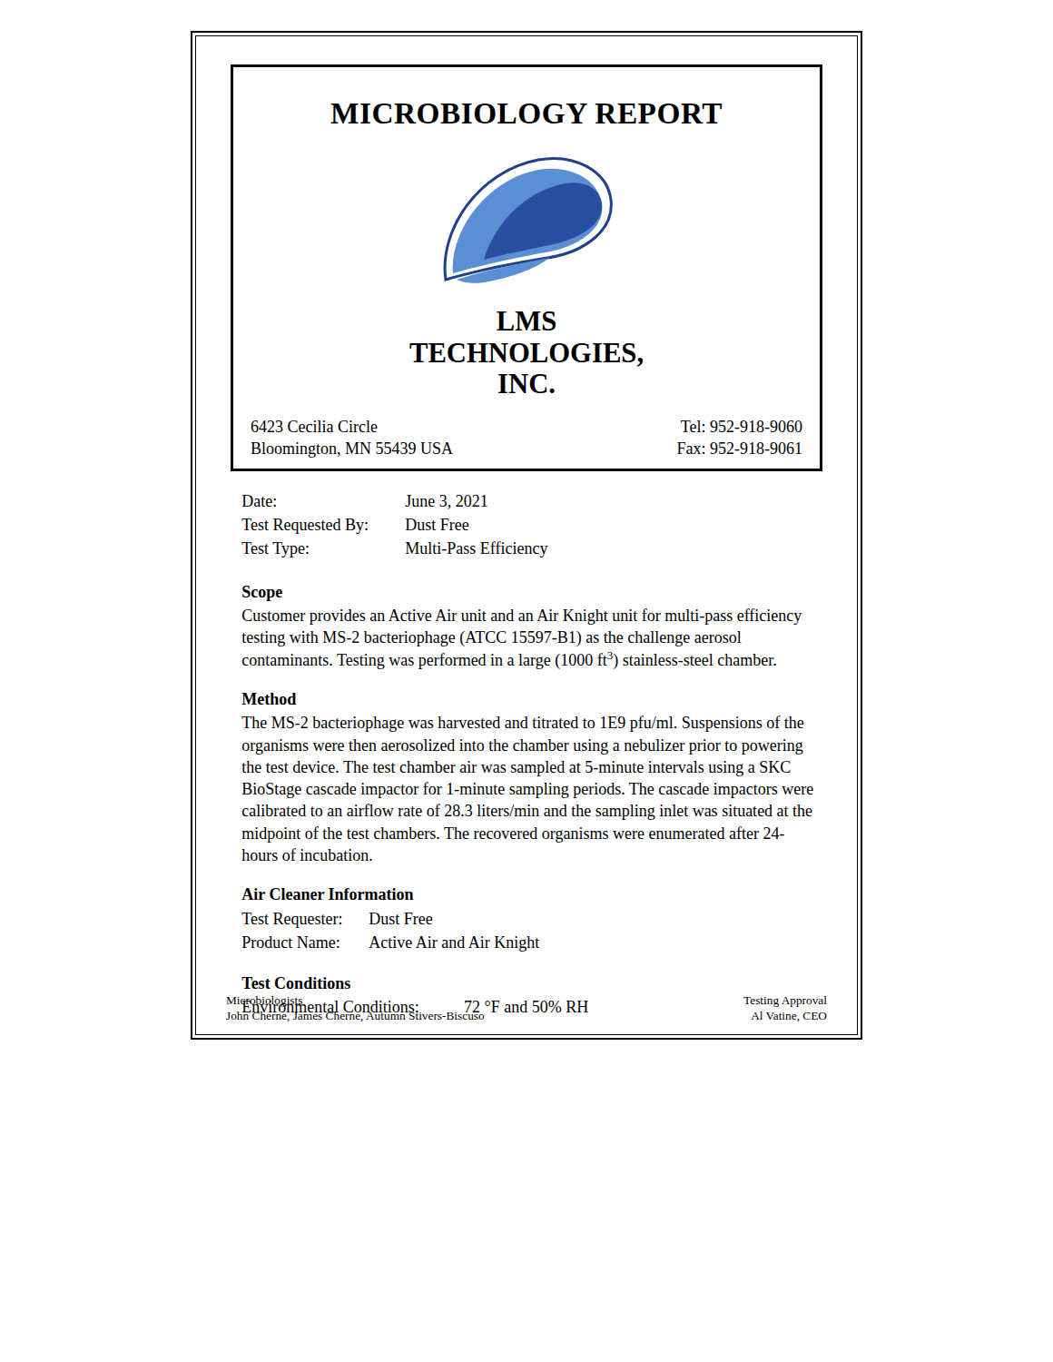MICROBIOLOGY REPORT
LMS
TECHNOLOGIES,
INC.
6423 Cecilia Circle
Bloomington, MN 55439 USA
Tel: 952-918-9060
Fax: 952-918-9061
| Date: | June 3, 2021 |
| Test Requested By: | Dust Free |
| Test Type: | Multi-Pass Efficiency |
Scope
Customer provides an Active Air unit and an Air Knight unit for multi-pass efficiency testing with MS-2 bacteriophage (ATCC 15597-B1) as the challenge aerosol contaminants. Testing was performed in a large (1000 ft3) stainless-steel chamber.
Method
The MS-2 bacteriophage was harvested and titrated to 1E9 pfu/ml. Suspensions of the organisms were then aerosolized into the chamber using a nebulizer prior to powering the test device. The test chamber air was sampled at 5-minute intervals using a SKC BioStage cascade impactor for 1-minute sampling periods. The cascade impactors were calibrated to an airflow rate of 28.3 liters/min and the sampling inlet was situated at the midpoint of the test chambers. The recovered organisms were enumerated after 24-hours of incubation.
Air Cleaner Information
| Test Requester: | Dust Free |
| Product Name: | Active Air and Air Knight |
Test Conditions
Environmental Conditions: 72 °F and 50% RH
Microbiologists
Testing Approval
John Cherne, James Cherne, Autumn Stivers-Biscuso
Al Vatine, CEO